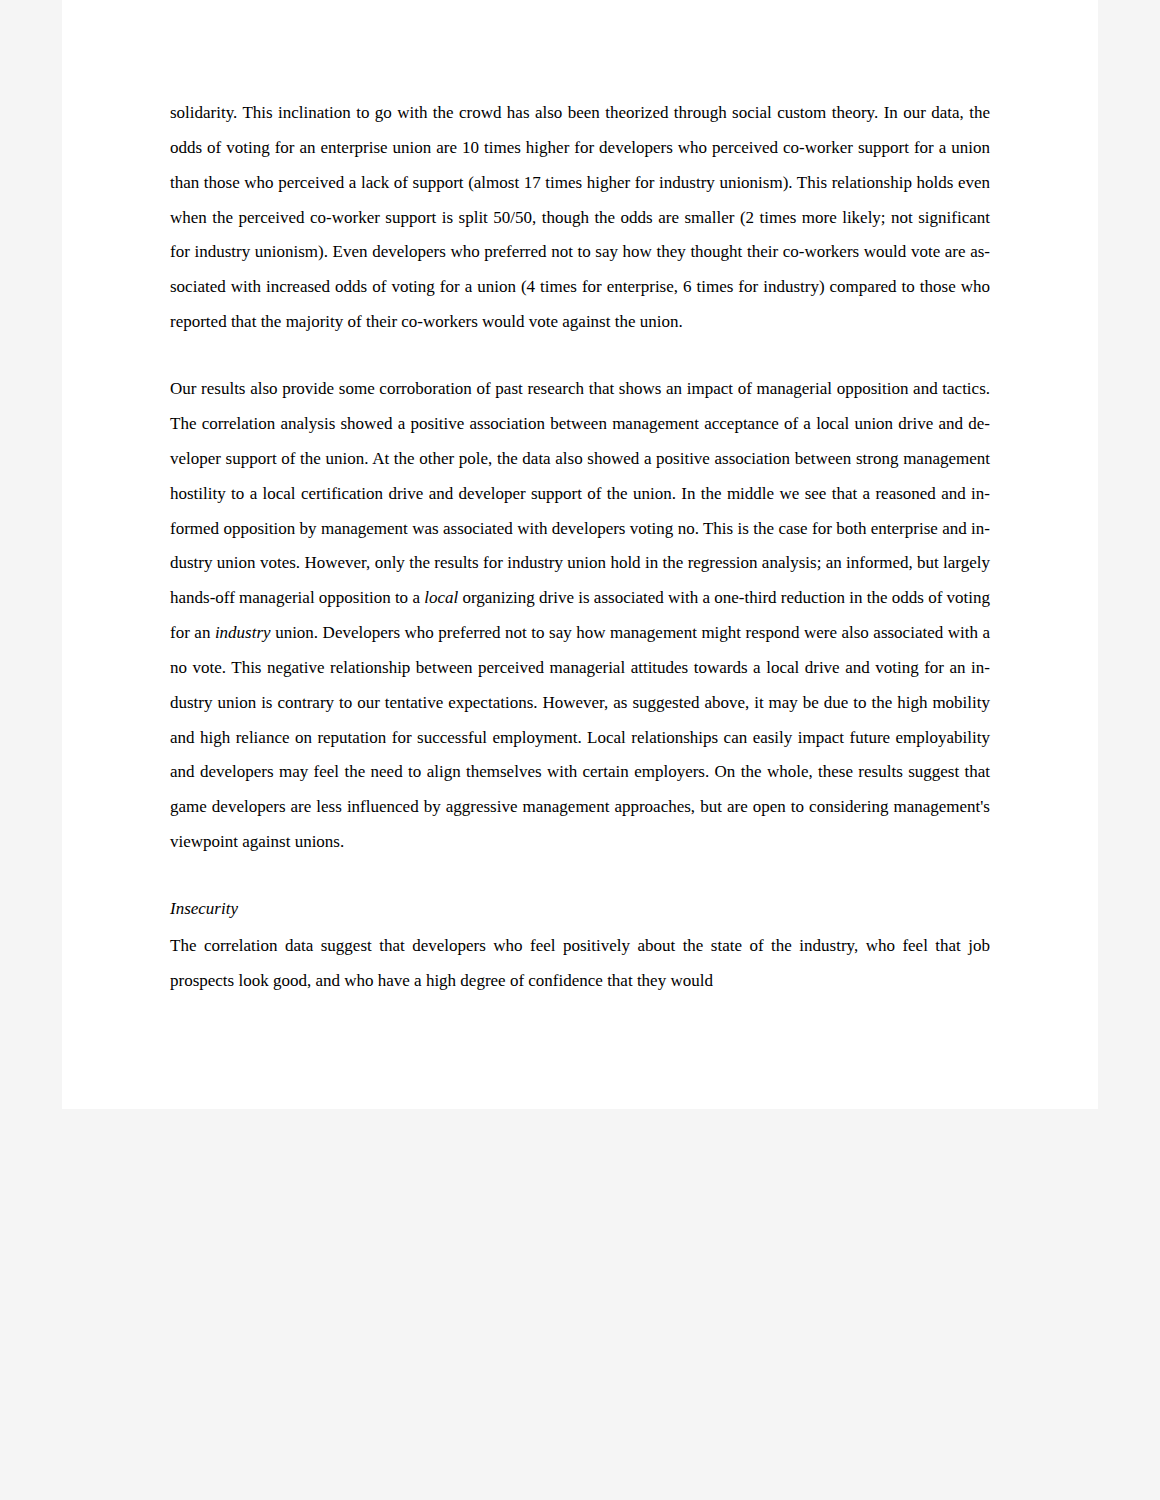solidarity. This inclination to go with the crowd has also been theorized through social custom theory. In our data, the odds of voting for an enterprise union are 10 times higher for developers who perceived co-worker support for a union than those who perceived a lack of support (almost 17 times higher for industry unionism). This relationship holds even when the perceived co-worker support is split 50/50, though the odds are smaller (2 times more likely; not significant for industry unionism). Even developers who preferred not to say how they thought their co-workers would vote are associated with increased odds of voting for a union (4 times for enterprise, 6 times for industry) compared to those who reported that the majority of their co-workers would vote against the union.
Our results also provide some corroboration of past research that shows an impact of managerial opposition and tactics. The correlation analysis showed a positive association between management acceptance of a local union drive and developer support of the union. At the other pole, the data also showed a positive association between strong management hostility to a local certification drive and developer support of the union. In the middle we see that a reasoned and informed opposition by management was associated with developers voting no. This is the case for both enterprise and industry union votes. However, only the results for industry union hold in the regression analysis; an informed, but largely hands-off managerial opposition to a local organizing drive is associated with a one-third reduction in the odds of voting for an industry union. Developers who preferred not to say how management might respond were also associated with a no vote. This negative relationship between perceived managerial attitudes towards a local drive and voting for an industry union is contrary to our tentative expectations. However, as suggested above, it may be due to the high mobility and high reliance on reputation for successful employment. Local relationships can easily impact future employability and developers may feel the need to align themselves with certain employers. On the whole, these results suggest that game developers are less influenced by aggressive management approaches, but are open to considering management's viewpoint against unions.
Insecurity
The correlation data suggest that developers who feel positively about the state of the industry, who feel that job prospects look good, and who have a high degree of confidence that they would